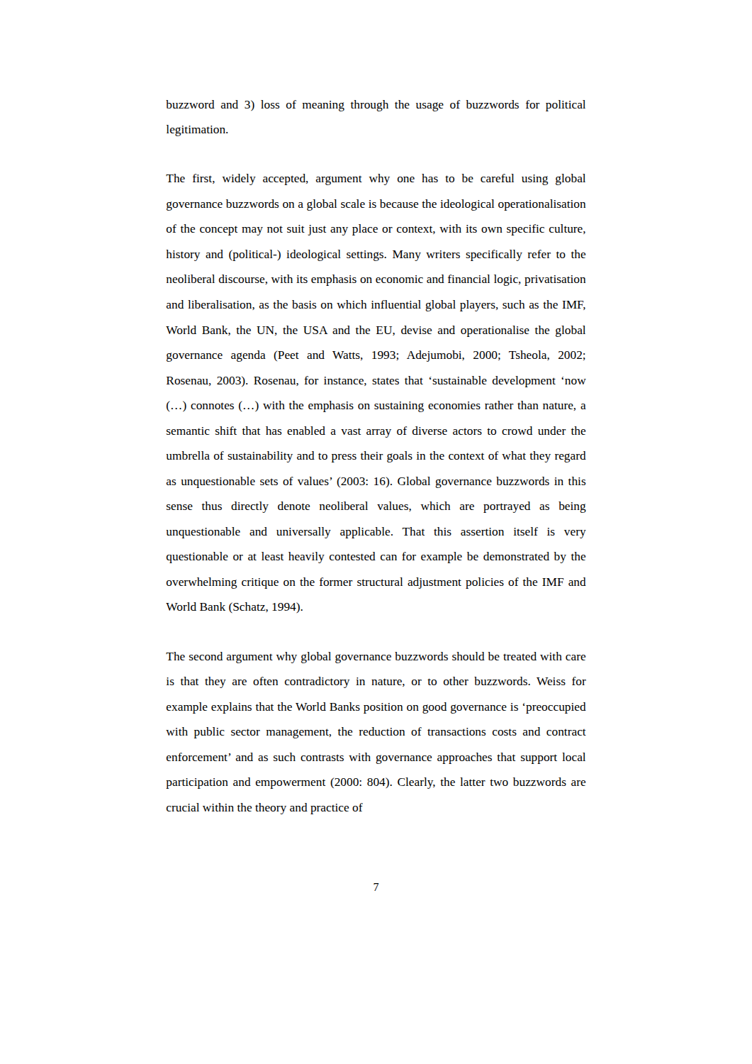buzzword and 3) loss of meaning through the usage of buzzwords for political legitimation.
The first, widely accepted, argument why one has to be careful using global governance buzzwords on a global scale is because the ideological operationalisation of the concept may not suit just any place or context, with its own specific culture, history and (political-) ideological settings. Many writers specifically refer to the neoliberal discourse, with its emphasis on economic and financial logic, privatisation and liberalisation, as the basis on which influential global players, such as the IMF, World Bank, the UN, the USA and the EU, devise and operationalise the global governance agenda (Peet and Watts, 1993; Adejumobi, 2000; Tsheola, 2002; Rosenau, 2003). Rosenau, for instance, states that ‘sustainable development ‘now (…) connotes (…) with the emphasis on sustaining economies rather than nature, a semantic shift that has enabled a vast array of diverse actors to crowd under the umbrella of sustainability and to press their goals in the context of what they regard as unquestionable sets of values’ (2003: 16). Global governance buzzwords in this sense thus directly denote neoliberal values, which are portrayed as being unquestionable and universally applicable. That this assertion itself is very questionable or at least heavily contested can for example be demonstrated by the overwhelming critique on the former structural adjustment policies of the IMF and World Bank (Schatz, 1994).
The second argument why global governance buzzwords should be treated with care is that they are often contradictory in nature, or to other buzzwords. Weiss for example explains that the World Banks position on good governance is ‘preoccupied with public sector management, the reduction of transactions costs and contract enforcement’ and as such contrasts with governance approaches that support local participation and empowerment (2000: 804). Clearly, the latter two buzzwords are crucial within the theory and practice of
7